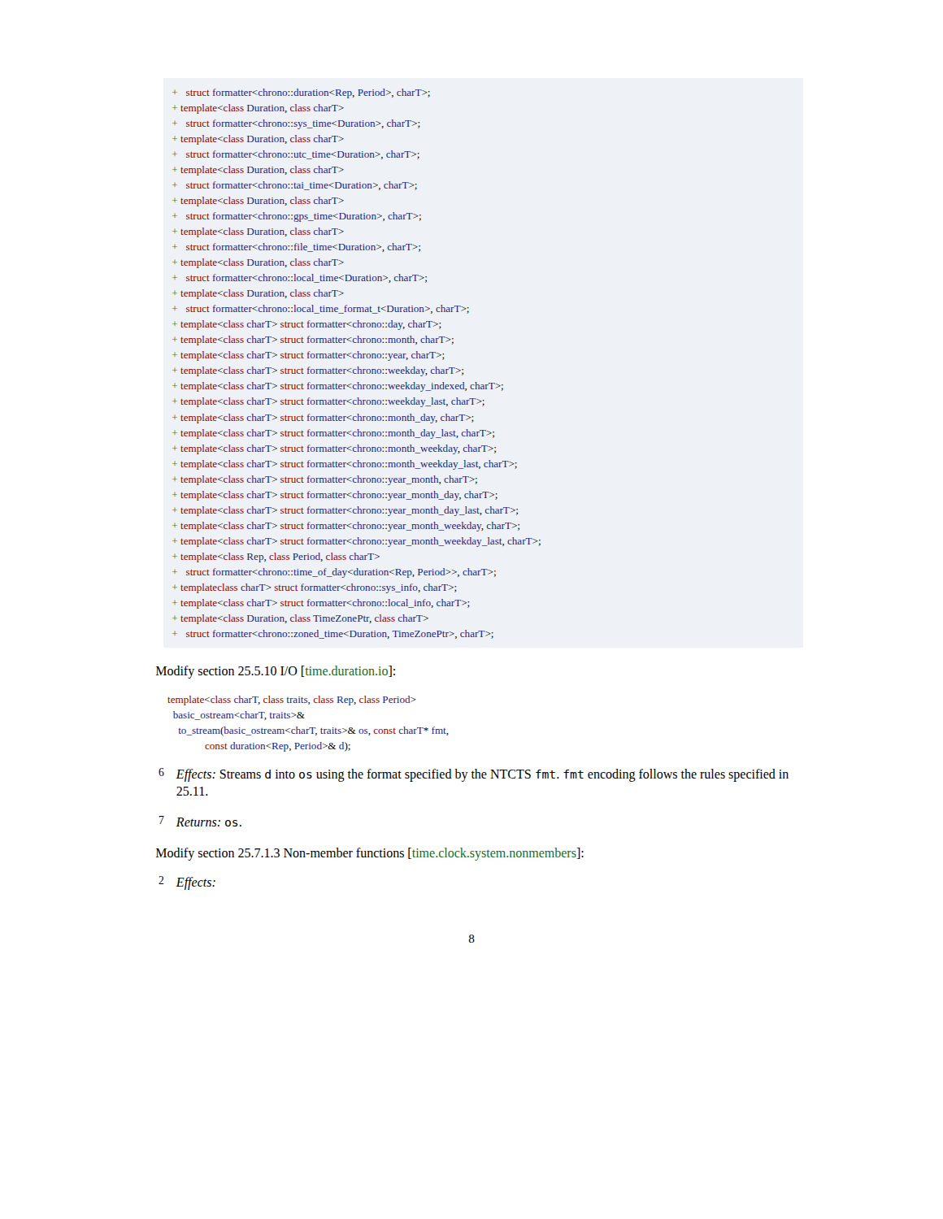+ struct formatter<chrono::duration<Rep, Period>, charT>; + template<class Duration, class charT> + struct formatter<chrono::sys_time<Duration>, charT>; + template<class Duration, class charT> + struct formatter<chrono::utc_time<Duration>, charT>; + template<class Duration, class charT> + struct formatter<chrono::tai_time<Duration>, charT>; + template<class Duration, class charT> + struct formatter<chrono::gps_time<Duration>, charT>; + template<class Duration, class charT> + struct formatter<chrono::file_time<Duration>, charT>; + template<class Duration, class charT> + struct formatter<chrono::local_time<Duration>, charT>; + template<class Duration, class charT> + struct formatter<chrono::local_time_format_t<Duration>, charT>; + template<class charT> struct formatter<chrono::day, charT>; + template<class charT> struct formatter<chrono::month, charT>; + template<class charT> struct formatter<chrono::year, charT>; + template<class charT> struct formatter<chrono::weekday, charT>; + template<class charT> struct formatter<chrono::weekday_indexed, charT>; + template<class charT> struct formatter<chrono::weekday_last, charT>; + template<class charT> struct formatter<chrono::month_day, charT>; + template<class charT> struct formatter<chrono::month_day_last, charT>; + template<class charT> struct formatter<chrono::month_weekday, charT>; + template<class charT> struct formatter<chrono::month_weekday_last, charT>; + template<class charT> struct formatter<chrono::year_month, charT>; + template<class charT> struct formatter<chrono::year_month_day, charT>; + template<class charT> struct formatter<chrono::year_month_day_last, charT>; + template<class charT> struct formatter<chrono::year_month_weekday, charT>; + template<class charT> struct formatter<chrono::year_month_weekday_last, charT>; + template<class Rep, class Period, class charT> + struct formatter<chrono::time_of_day<duration<Rep, Period>>, charT>; + template class charT> struct formatter<chrono::sys_info, charT>; + template<class charT> struct formatter<chrono::local_info, charT>; + template<class Duration, class TimeZonePtr, class charT> + struct formatter<chrono::zoned_time<Duration, TimeZonePtr>, charT>;
Modify section 25.5.10 I/O [time.duration.io]:
template<class charT, class traits, class Rep, class Period> basic_ostream<charT, traits>& to_stream(basic_ostream<charT, traits>& os, const charT* fmt, const duration<Rep, Period>& d);
6
Effects: Streams d into os using the format specified by the NTCTS fmt. fmt encoding follows the rules specified in 25.11.
7
Returns: os.
Modify section 25.7.1.3 Non-member functions [time.clock.system.nonmembers]:
2
Effects:
8